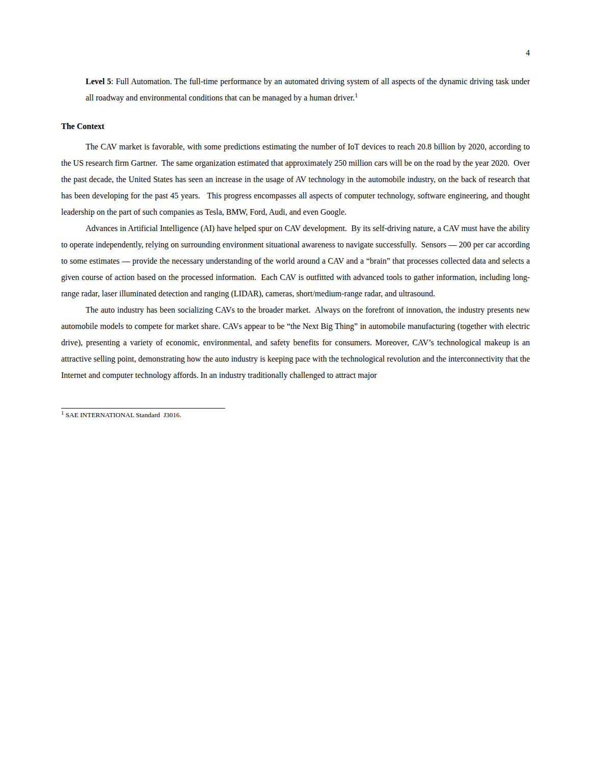4
Level 5: Full Automation. The full-time performance by an automated driving system of all aspects of the dynamic driving task under all roadway and environmental conditions that can be managed by a human driver.1
The Context
The CAV market is favorable, with some predictions estimating the number of IoT devices to reach 20.8 billion by 2020, according to the US research firm Gartner. The same organization estimated that approximately 250 million cars will be on the road by the year 2020. Over the past decade, the United States has seen an increase in the usage of AV technology in the automobile industry, on the back of research that has been developing for the past 45 years. This progress encompasses all aspects of computer technology, software engineering, and thought leadership on the part of such companies as Tesla, BMW, Ford, Audi, and even Google.
Advances in Artificial Intelligence (AI) have helped spur on CAV development. By its self-driving nature, a CAV must have the ability to operate independently, relying on surrounding environment situational awareness to navigate successfully. Sensors — 200 per car according to some estimates — provide the necessary understanding of the world around a CAV and a “brain” that processes collected data and selects a given course of action based on the processed information. Each CAV is outfitted with advanced tools to gather information, including long-range radar, laser illuminated detection and ranging (LIDAR), cameras, short/medium-range radar, and ultrasound.
The auto industry has been socializing CAVs to the broader market. Always on the forefront of innovation, the industry presents new automobile models to compete for market share. CAVs appear to be “the Next Big Thing” in automobile manufacturing (together with electric drive), presenting a variety of economic, environmental, and safety benefits for consumers. Moreover, CAV’s technological makeup is an attractive selling point, demonstrating how the auto industry is keeping pace with the technological revolution and the interconnectivity that the Internet and computer technology affords. In an industry traditionally challenged to attract major
1 SAE INTERNATIONAL Standard J3016.